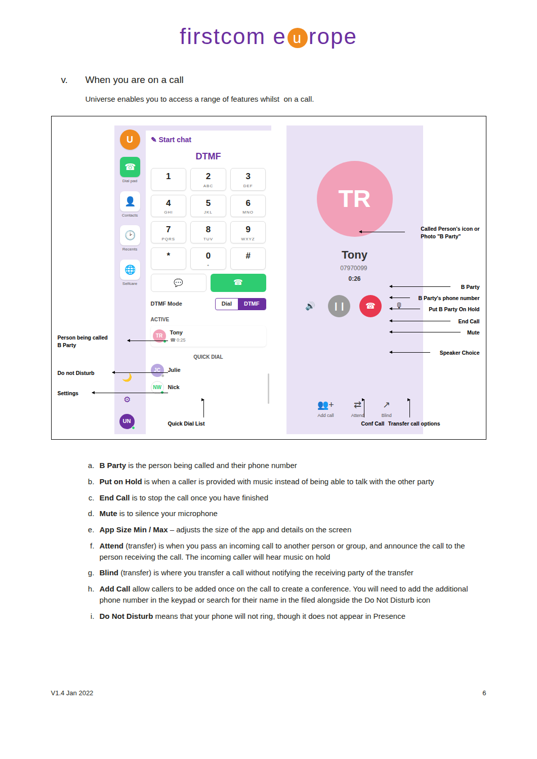firstcom europe
v. When you are on a call
Universe enables you to access a range of features whilst on a call.
U
☎
Dial pad
👤
Contacts
🕑
Recents
🌐
Selfcare
✎ Start chat
DTMF
1
2
ABC
3
DEF
4
GHI
5
JKL
6
MNO
7
PQRS
8
TUV
9
WXYZ
*
0
+
#
💬
☎
DTMF Mode Dial DTMF
ACTIVE
TR
Tony
☎ 0:25
QUICK DIAL
JC
Julie
NW
Nick
🌙
⚙
UN
TR
Tony
07970099
0:26
🔊
❙❙
☎
🎙
👥+Add call
⇄Attend
↗Blind
Person being called
B Party Do not Disturb Settings Quick Dial List Called Person's icon or
Photo "B Party" B Party B Party's phone number Put B Party On Hold End Call Mute Speaker Choice Conf Call Transfer call options
B Party is the person being called and their phone number
Put on Hold is when a caller is provided with music instead of being able to talk with the other party
End Call is to stop the call once you have finished
Mute is to silence your microphone
App Size Min / Max – adjusts the size of the app and details on the screen
Attend (transfer) is when you pass an incoming call to another person or group, and announce the call to the person receiving the call. The incoming caller will hear music on hold
Blind (transfer) is where you transfer a call without notifying the receiving party of the transfer
Add Call allow callers to be added once on the call to create a conference. You will need to add the additional phone number in the keypad or search for their name in the filed alongside the Do Not Disturb icon
Do Not Disturb means that your phone will not ring, though it does not appear in Presence
V1.4 Jan 2022 6